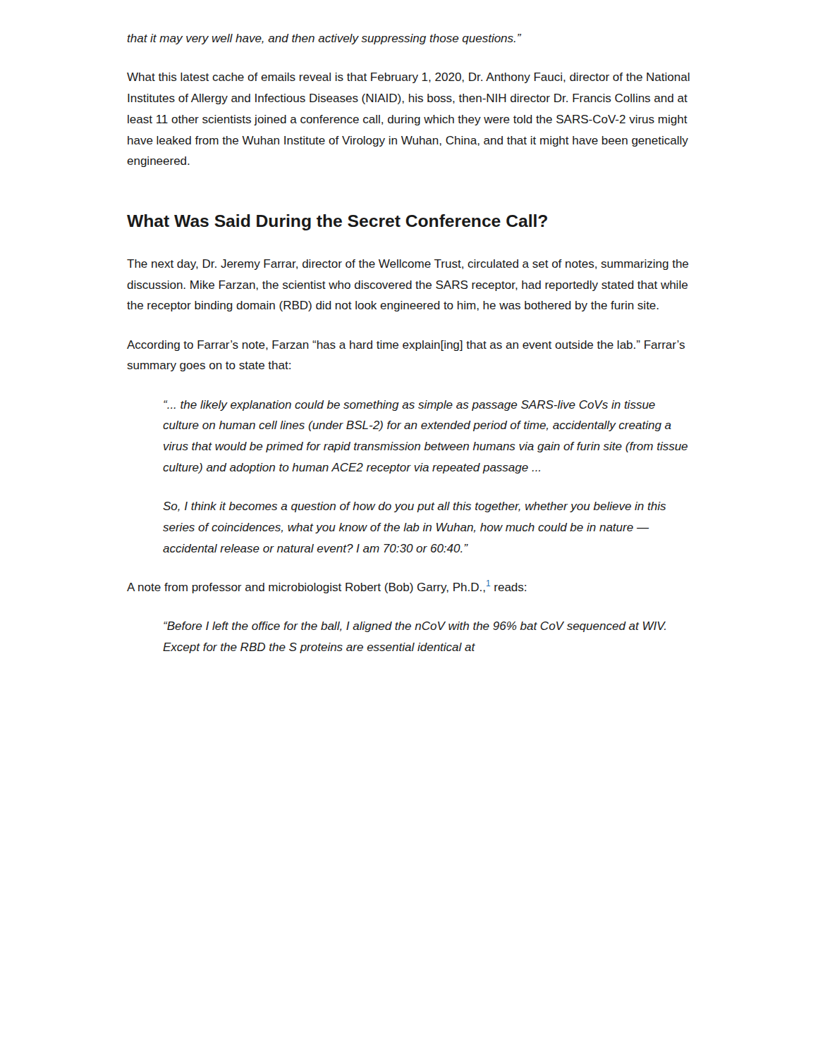that it may very well have, and then actively suppressing those questions.”
What this latest cache of emails reveal is that February 1, 2020, Dr. Anthony Fauci, director of the National Institutes of Allergy and Infectious Diseases (NIAID), his boss, then-NIH director Dr. Francis Collins and at least 11 other scientists joined a conference call, during which they were told the SARS-CoV-2 virus might have leaked from the Wuhan Institute of Virology in Wuhan, China, and that it might have been genetically engineered.
What Was Said During the Secret Conference Call?
The next day, Dr. Jeremy Farrar, director of the Wellcome Trust, circulated a set of notes, summarizing the discussion. Mike Farzan, the scientist who discovered the SARS receptor, had reportedly stated that while the receptor binding domain (RBD) did not look engineered to him, he was bothered by the furin site.
According to Farrar’s note, Farzan “has a hard time explain[ing] that as an event outside the lab.” Farrar’s summary goes on to state that:
“... the likely explanation could be something as simple as passage SARS-live CoVs in tissue culture on human cell lines (under BSL-2) for an extended period of time, accidentally creating a virus that would be primed for rapid transmission between humans via gain of furin site (from tissue culture) and adoption to human ACE2 receptor via repeated passage ...
So, I think it becomes a question of how do you put all this together, whether you believe in this series of coincidences, what you know of the lab in Wuhan, how much could be in nature — accidental release or natural event? I am 70:30 or 60:40.”
A note from professor and microbiologist Robert (Bob) Garry, Ph.D.,1 reads:
“Before I left the office for the ball, I aligned the nCoV with the 96% bat CoV sequenced at WIV. Except for the RBD the S proteins are essential identical at